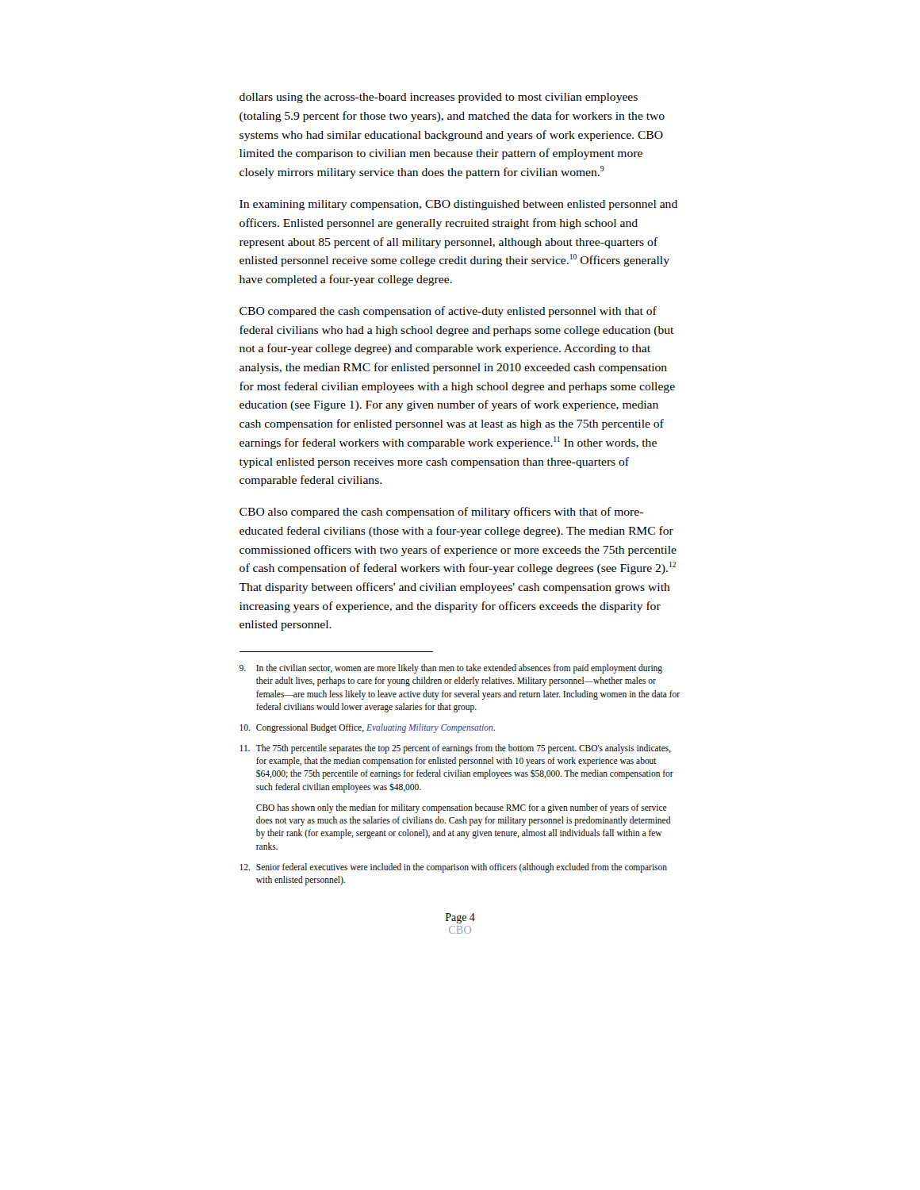dollars using the across-the-board increases provided to most civilian employees (totaling 5.9 percent for those two years), and matched the data for workers in the two systems who had similar educational background and years of work experience. CBO limited the comparison to civilian men because their pattern of employment more closely mirrors military service than does the pattern for civilian women.9
In examining military compensation, CBO distinguished between enlisted personnel and officers. Enlisted personnel are generally recruited straight from high school and represent about 85 percent of all military personnel, although about three-quarters of enlisted personnel receive some college credit during their service.10 Officers generally have completed a four-year college degree.
CBO compared the cash compensation of active-duty enlisted personnel with that of federal civilians who had a high school degree and perhaps some college education (but not a four-year college degree) and comparable work experience. According to that analysis, the median RMC for enlisted personnel in 2010 exceeded cash compensation for most federal civilian employees with a high school degree and perhaps some college education (see Figure 1). For any given number of years of work experience, median cash compensation for enlisted personnel was at least as high as the 75th percentile of earnings for federal workers with comparable work experience.11 In other words, the typical enlisted person receives more cash compensation than three-quarters of comparable federal civilians.
CBO also compared the cash compensation of military officers with that of more-educated federal civilians (those with a four-year college degree). The median RMC for commissioned officers with two years of experience or more exceeds the 75th percentile of cash compensation of federal workers with four-year college degrees (see Figure 2).12 That disparity between officers' and civilian employees' cash compensation grows with increasing years of experience, and the disparity for officers exceeds the disparity for enlisted personnel.
9.
In the civilian sector, women are more likely than men to take extended absences from paid employment during their adult lives, perhaps to care for young children or elderly relatives. Military personnel—whether males or females—are much less likely to leave active duty for several years and return later. Including women in the data for federal civilians would lower average salaries for that group.
10.
Congressional Budget Office, Evaluating Military Compensation.
11.
The 75th percentile separates the top 25 percent of earnings from the bottom 75 percent. CBO's analysis indicates, for example, that the median compensation for enlisted personnel with 10 years of work experience was about $64,000; the 75th percentile of earnings for federal civilian employees was $58,000. The median compensation for such federal civilian employees was $48,000.
CBO has shown only the median for military compensation because RMC for a given number of years of service does not vary as much as the salaries of civilians do. Cash pay for military personnel is predominantly determined by their rank (for example, sergeant or colonel), and at any given tenure, almost all individuals fall within a few ranks.
12.
Senior federal executives were included in the comparison with officers (although excluded from the comparison with enlisted personnel).
Page 4
CBO